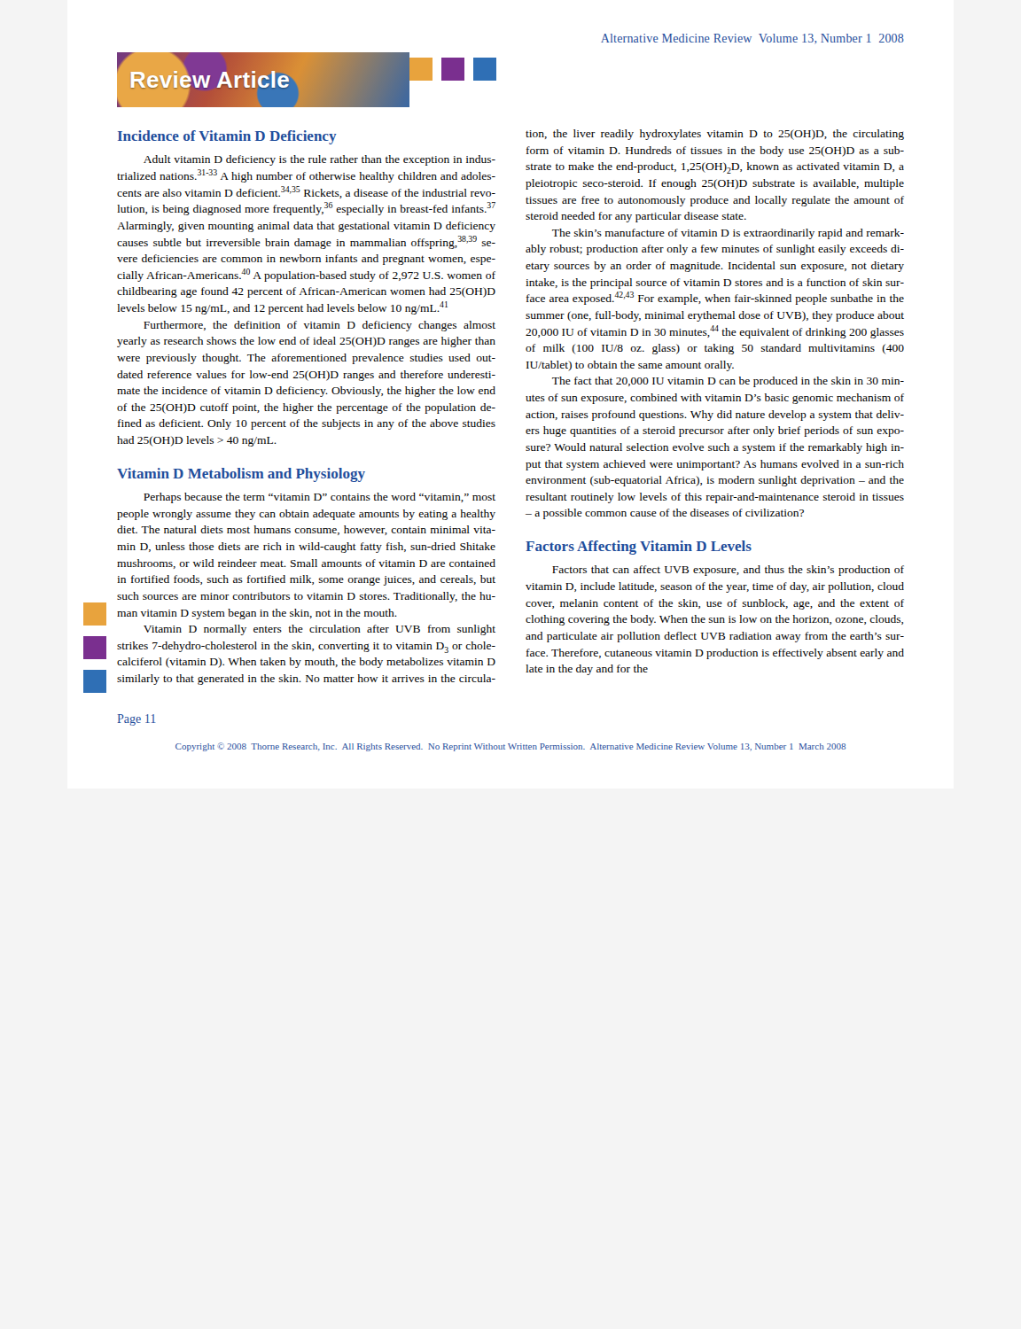Alternative Medicine Review Volume 13, Number 1 2008
Review Article
Incidence of Vitamin D Deficiency
Adult vitamin D deficiency is the rule rather than the exception in industrialized nations.31-33 A high number of otherwise healthy children and adolescents are also vitamin D deficient.34,35 Rickets, a disease of the industrial revolution, is being diagnosed more frequently,36 especially in breast-fed infants.37 Alarmingly, given mounting animal data that gestational vitamin D deficiency causes subtle but irreversible brain damage in mammalian offspring,38,39 severe deficiencies are common in newborn infants and pregnant women, especially African-Americans.40 A population-based study of 2,972 U.S. women of childbearing age found 42 percent of African-American women had 25(OH)D levels below 15 ng/mL, and 12 percent had levels below 10 ng/mL.41
Furthermore, the definition of vitamin D deficiency changes almost yearly as research shows the low end of ideal 25(OH)D ranges are higher than were previously thought. The aforementioned prevalence studies used outdated reference values for low-end 25(OH)D ranges and therefore underestimate the incidence of vitamin D deficiency. Obviously, the higher the low end of the 25(OH)D cutoff point, the higher the percentage of the population defined as deficient. Only 10 percent of the subjects in any of the above studies had 25(OH)D levels > 40 ng/mL.
Vitamin D Metabolism and Physiology
Perhaps because the term “vitamin D” contains the word “vitamin,” most people wrongly assume they can obtain adequate amounts by eating a healthy diet. The natural diets most humans consume, however, contain minimal vitamin D, unless those diets are rich in wild-caught fatty fish, sun-dried Shitake mushrooms, or wild reindeer meat. Small amounts of vitamin D are contained in fortified foods, such as fortified milk, some orange juices, and cereals, but such sources are minor contributors to vitamin D stores. Traditionally, the human vitamin D system began in the skin, not in the mouth.
Vitamin D normally enters the circulation after UVB from sunlight strikes 7-dehydro-cholesterol in the skin, converting it to vitamin D3 or cholecalciferol (vitamin D). When taken by mouth, the body metabolizes vitamin D similarly to that generated in the skin. No matter how it arrives in the circulation, the liver readily hydroxylates vitamin D to 25(OH)D, the circulating form of vitamin D. Hundreds of tissues in the body use 25(OH)D as a substrate to make the end-product, 1,25(OH)2D, known as activated vitamin D, a pleiotropic seco-steroid. If enough 25(OH)D substrate is available, multiple tissues are free to autonomously produce and locally regulate the amount of steroid needed for any particular disease state.
The skin’s manufacture of vitamin D is extraordinarily rapid and remarkably robust; production after only a few minutes of sunlight easily exceeds dietary sources by an order of magnitude. Incidental sun exposure, not dietary intake, is the principal source of vitamin D stores and is a function of skin surface area exposed.42,43 For example, when fair-skinned people sunbathe in the summer (one, full-body, minimal erythemal dose of UVB), they produce about 20,000 IU of vitamin D in 30 minutes,44 the equivalent of drinking 200 glasses of milk (100 IU/8 oz. glass) or taking 50 standard multivitamins (400 IU/tablet) to obtain the same amount orally.
The fact that 20,000 IU vitamin D can be produced in the skin in 30 minutes of sun exposure, combined with vitamin D’s basic genomic mechanism of action, raises profound questions. Why did nature develop a system that delivers huge quantities of a steroid precursor after only brief periods of sun exposure? Would natural selection evolve such a system if the remarkably high input that system achieved were unimportant? As humans evolved in a sun-rich environment (sub-equatorial Africa), is modern sunlight deprivation – and the resultant routinely low levels of this repair-and-maintenance steroid in tissues – a possible common cause of the diseases of civilization?
Factors Affecting Vitamin D Levels
Factors that can affect UVB exposure, and thus the skin’s production of vitamin D, include latitude, season of the year, time of day, air pollution, cloud cover, melanin content of the skin, use of sunblock, age, and the extent of clothing covering the body. When the sun is low on the horizon, ozone, clouds, and particulate air pollution deflect UVB radiation away from the earth’s surface. Therefore, cutaneous vitamin D production is effectively absent early and late in the day and for the
Page 11
Copyright © 2008 Thorne Research, Inc. All Rights Reserved. No Reprint Without Written Permission. Alternative Medicine Review Volume 13, Number 1 March 2008